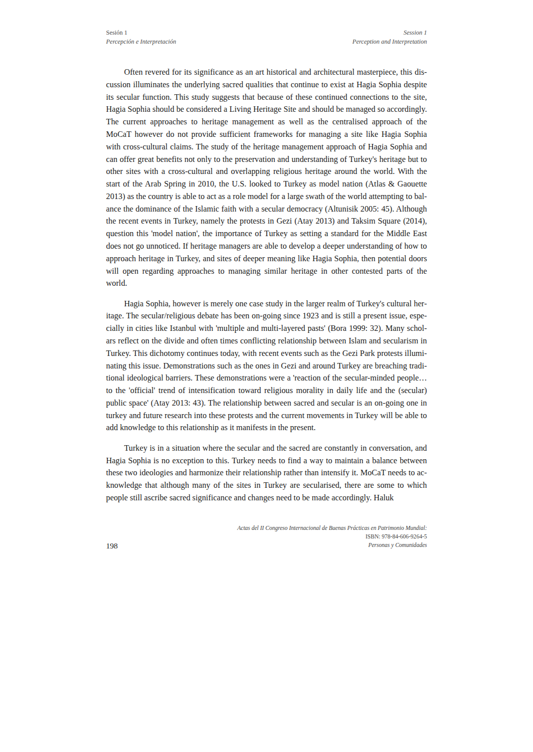Sesión 1
Percepción e Interpretación
Session 1
Perception and Interpretation
Often revered for its significance as an art historical and architectural masterpiece, this discussion illuminates the underlying sacred qualities that continue to exist at Hagia Sophia despite its secular function. This study suggests that because of these continued connections to the site, Hagia Sophia should be considered a Living Heritage Site and should be managed so accordingly. The current approaches to heritage management as well as the centralised approach of the MoCaT however do not provide sufficient frameworks for managing a site like Hagia Sophia with cross-cultural claims. The study of the heritage management approach of Hagia Sophia and can offer great benefits not only to the preservation and understanding of Turkey's heritage but to other sites with a cross-cultural and overlapping religious heritage around the world. With the start of the Arab Spring in 2010, the U.S. looked to Turkey as model nation (Atlas & Gaouette 2013) as the country is able to act as a role model for a large swath of the world attempting to balance the dominance of the Islamic faith with a secular democracy (Altunisik 2005: 45). Although the recent events in Turkey, namely the protests in Gezi (Atay 2013) and Taksim Square (2014), question this 'model nation', the importance of Turkey as setting a standard for the Middle East does not go unnoticed. If heritage managers are able to develop a deeper understanding of how to approach heritage in Turkey, and sites of deeper meaning like Hagia Sophia, then potential doors will open regarding approaches to managing similar heritage in other contested parts of the world.
Hagia Sophia, however is merely one case study in the larger realm of Turkey's cultural heritage. The secular/religious debate has been on-going since 1923 and is still a present issue, especially in cities like Istanbul with 'multiple and multi-layered pasts' (Bora 1999: 32). Many scholars reflect on the divide and often times conflicting relationship between Islam and secularism in Turkey. This dichotomy continues today, with recent events such as the Gezi Park protests illuminating this issue. Demonstrations such as the ones in Gezi and around Turkey are breaching traditional ideological barriers. These demonstrations were a 'reaction of the secular-minded people…to the 'official' trend of intensification toward religious morality in daily life and the (secular) public space' (Atay 2013: 43). The relationship between sacred and secular is an on-going one in turkey and future research into these protests and the current movements in Turkey will be able to add knowledge to this relationship as it manifests in the present.
Turkey is in a situation where the secular and the sacred are constantly in conversation, and Hagia Sophia is no exception to this. Turkey needs to find a way to maintain a balance between these two ideologies and harmonize their relationship rather than intensify it. MoCaT needs to acknowledge that although many of the sites in Turkey are secularised, there are some to which people still ascribe sacred significance and changes need to be made accordingly. Haluk
198
Actas del II Congreso Internacional de Buenas Prácticas en Patrimonio Mundial:
ISBN: 978-84-606-9264-5
Personas y Comunidades